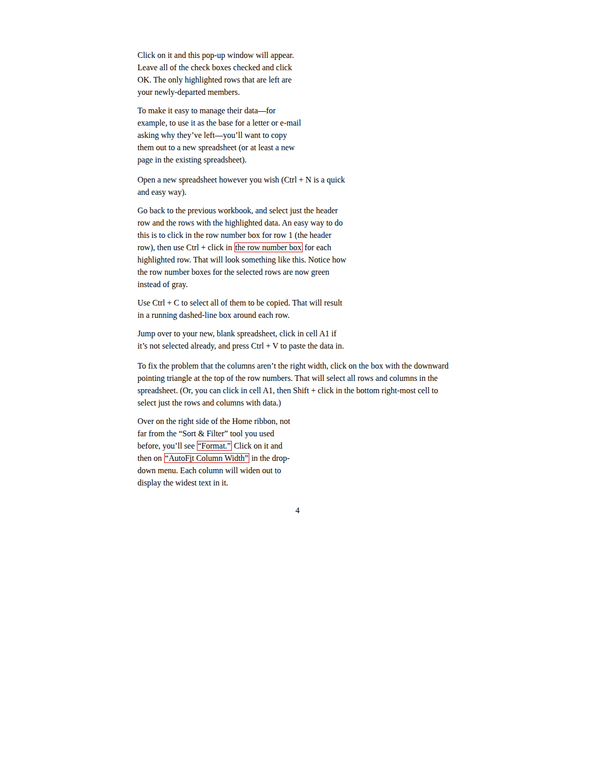Click on it and this pop-up window will appear. Leave all of the check boxes checked and click OK. The only highlighted rows that are left are your newly-departed members.
To make it easy to manage their data—for example, to use it as the base for a letter or e-mail asking why they’ve left—you’ll want to copy them out to a new spreadsheet (or at least a new page in the existing spreadsheet).
Open a new spreadsheet however you wish (Ctrl + N is a quick and easy way).
Go back to the previous workbook, and select just the header row and the rows with the highlighted data. An easy way to do this is to click in the row number box for row 1 (the header row), then use Ctrl + click in the row number box for each highlighted row. That will look something like this. Notice how the row number boxes for the selected rows are now green instead of gray.
Use Ctrl + C to select all of them to be copied. That will result in a running dashed-line box around each row.
Jump over to your new, blank spreadsheet, click in cell A1 if it’s not selected already, and press Ctrl + V to paste the data in.
To fix the problem that the columns aren’t the right width, click on the box with the downward pointing triangle at the top of the row numbers. That will select all rows and columns in the spreadsheet. (Or, you can click in cell A1, then Shift + click in the bottom right-most cell to select just the rows and columns with data.)
Over on the right side of the Home ribbon, not far from the “Sort & Filter” tool you used before, you’ll see “Format.” Click on it and then on “AutoFit Column Width” in the drop-down menu. Each column will widen out to display the widest text in it.
4